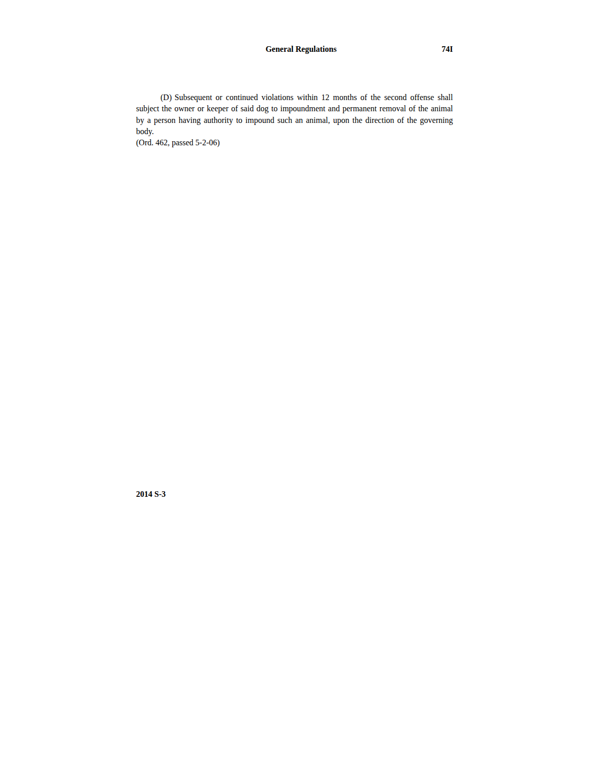General Regulations 74I
(D) Subsequent or continued violations within 12 months of the second offense shall subject the owner or keeper of said dog to impoundment and permanent removal of the animal by a person having authority to impound such an animal, upon the direction of the governing body.
(Ord. 462, passed 5-2-06)
2014 S-3